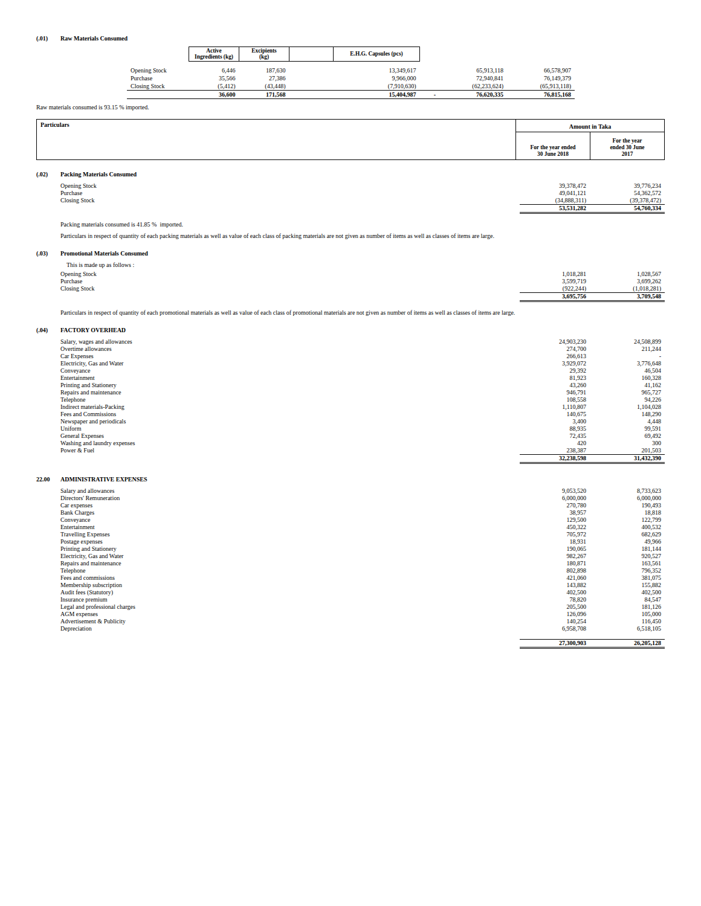(.01) Raw Materials Consumed
| | Active Ingredients (kg) | Excipients (kg) | | E.H.G. Capsules (pcs) | | | |
| Opening Stock | 6,446 | 187,630 | | 13,349,617 | | 65,913,118 | 66,578,907 |
| Purchase | 35,566 | 27,386 | | 9,966,000 | | 72,940,841 | 76,149,379 |
| Closing Stock | (5,412) | (43,448) | | (7,910,630) | | (62,233,624) | (65,913,118) |
| | 36,600 | 171,568 | | 15,404,987 | - | 76,620,335 | 76,815,168 |
Raw materials consumed is 93.15 % imported.
| Particulars | Amount in Taka |
| --- | --- |
| For the year ended 30 June 2018 | For the year ended 30 June 2017 |
(.02) Packing Materials Consumed
| Opening Stock | 39,378,472 | 39,776,234 |
| Purchase | 49,041,121 | 54,362,572 |
| Closing Stock | (34,888,311) | (39,378,472) |
| | 53,531,282 | 54,760,334 |
Packing materials consumed is 41.85 % imported.
Particulars in respect of quantity of each packing materials as well as value of each class of packing materials are not given as number of items as well as classes of items are large.
(.03) Promotional Materials Consumed
This is made up as follows :
| Opening Stock | 1,018,281 | 1,028,567 |
| Purchase | 3,599,719 | 3,699,262 |
| Closing Stock | (922,244) | (1,018,281) |
| | 3,695,756 | 3,709,548 |
Particulars in respect of quantity of each promotional materials as well as value of each class of promotional materials are not given as number of items as well as classes of items are large.
(.04) FACTORY OVERHEAD
| Salary, wages and allowances | 24,903,230 | 24,508,899 |
| Overtime allowances | 274,700 | 211,244 |
| Car Expenses | 266,613 | - |
| Electricity, Gas and Water | 3,929,072 | 3,776,648 |
| Conveyance | 29,392 | 46,504 |
| Entertainment | 81,923 | 160,328 |
| Printing and Stationery | 43,260 | 41,162 |
| Repairs and maintenance | 946,791 | 965,727 |
| Telephone | 108,558 | 94,226 |
| Indirect materials-Packing | 1,110,807 | 1,104,028 |
| Fees and Commissions | 140,675 | 148,290 |
| Newspaper and periodicals | 3,400 | 4,448 |
| Uniform | 88,935 | 99,591 |
| General Expenses | 72,435 | 69,492 |
| Washing and laundry expenses | 420 | 300 |
| Power & Fuel | 238,387 | 201,503 |
| | 32,238,598 | 31,432,390 |
22.00 ADMINISTRATIVE EXPENSES
| Salary and allowances | 9,053,520 | 8,733,623 |
| Directors' Remuneration | 6,000,000 | 6,000,000 |
| Car expenses | 270,780 | 190,493 |
| Bank Charges | 38,957 | 18,818 |
| Conveyance | 129,500 | 122,799 |
| Entertainment | 450,322 | 400,532 |
| Travelling Expenses | 705,972 | 682,629 |
| Postage expenses | 18,931 | 49,966 |
| Printing and Stationery | 190,065 | 181,144 |
| Electricity, Gas and Water | 982,267 | 920,527 |
| Repairs and maintenance | 180,871 | 163,561 |
| Telephone | 802,898 | 796,352 |
| Fees and commissions | 421,060 | 381,075 |
| Membership subscription | 143,882 | 155,882 |
| Audit fees (Statutory) | 402,500 | 402,500 |
| Insurance premium | 78,820 | 84,547 |
| Legal and professional charges | 205,500 | 181,126 |
| AGM expenses | 126,096 | 105,000 |
| Advertisement & Publicity | 140,254 | 116,450 |
| Depreciation | 6,958,708 | 6,518,105 |
| | 27,300,903 | 26,205,128 |